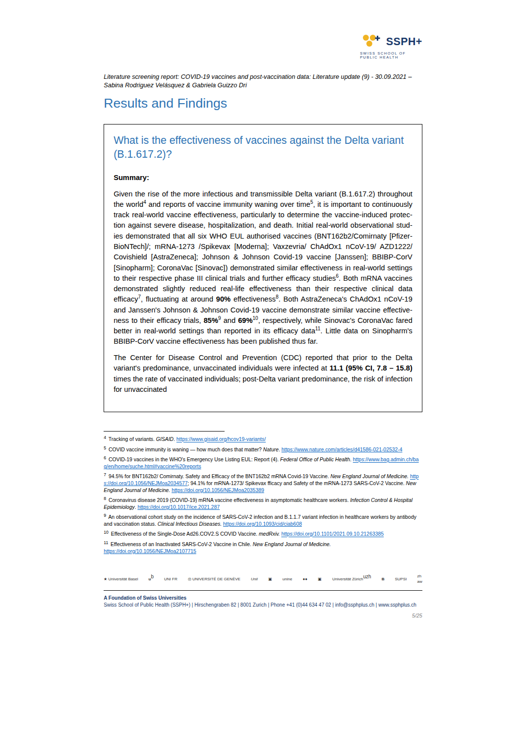SSPH+
Swiss School of
Public Health
Literature screening report: COVID-19 vaccines and post-vaccination data: Literature update (9) - 30.09.2021 – Sabina Rodriguez Velásquez & Gabriela Guizzo Dri
Results and Findings
What is the effectiveness of vaccines against the Delta variant (B.1.617.2)?
Summary:
Given the rise of the more infectious and transmissible Delta variant (B.1.617.2) throughout the world4 and reports of vaccine immunity waning over time5, it is important to continuously track real-world vaccine effectiveness, particularly to determine the vaccine-induced protection against severe disease, hospitalization, and death. Initial real-world observational studies demonstrated that all six WHO EUL authorised vaccines (BNT162b2/Comirnaty [Pfizer-BioNTech]/; mRNA-1273 /Spikevax [Moderna]; Vaxzevria/ ChAdOx1 nCoV-19/ AZD1222/ Covishield [AstraZeneca]; Johnson & Johnson Covid-19 vaccine [Janssen]; BBIBP-CorV [Sinopharm]; CoronaVac [Sinovac]) demonstrated similar effectiveness in real-world settings to their respective phase III clinical trials and further efficacy studies6. Both mRNA vaccines demonstrated slightly reduced real-life effectiveness than their respective clinical data efficacy7, fluctuating at around 90% effectiveness8. Both AstraZeneca's ChAdOx1 nCoV-19 and Janssen's Johnson & Johnson Covid-19 vaccine demonstrate similar vaccine effectiveness to their efficacy trials, 85%9 and 69%10, respectively, while Sinovac's CoronaVac fared better in real-world settings than reported in its efficacy data11. Little data on Sinopharm's BBIBP-CorV vaccine effectiveness has been published thus far.
The Center for Disease Control and Prevention (CDC) reported that prior to the Delta variant's predominance, unvaccinated individuals were infected at 11.1 (95% CI, 7.8 – 15.8) times the rate of vaccinated individuals; post-Delta variant predominance, the risk of infection for unvaccinated
4 Tracking of variants. GISAID. https://www.gisaid.org/hcov19-variants/
5 COVID vaccine immunity is waning — how much does that matter? Nature. https://www.nature.com/articles/d41586-021-02532-4
6 COVID-19 vaccines in the WHO's Emergency Use Listing EUL: Report (4). Federal Office of Public Health. https://www.bag.admin.ch/bag/en/home/suche.html#vaccine%20reports
7 94.5% for BNT162b2/ Comirnaty. Safety and Efficacy of the BNT162b2 mRNA Covid-19 Vaccine. New England Journal of Medicine. https://doi.org/10.1056/NEJMoa2034577; 94.1% for mRNA-1273/ Spikevax fficacy and Safety of the mRNA-1273 SARS-CoV-2 Vaccine. New England Journal of Medicine. https://doi.org/10.1056/NEJMoa2035389
8 Coronavirus disease 2019 (COVID-19) mRNA vaccine effectiveness in asymptomatic healthcare workers. Infection Control & Hospital Epidemiology. https://doi.org/10.1017/ice.2021.287
9 An observational cohort study on the incidence of SARS-CoV-2 infection and B.1.1.7 variant infection in healthcare workers by antibody and vaccination status. Clinical Infectious Diseases. https://doi.org/10.1093/cid/ciab608
10 Effectiveness of the Single-Dose Ad26.COV2.S COVID Vaccine. medRxiv. https://doi.org/10.1101/2021.09.10.21263385
11 Effectiveness of an Inactivated SARS-CoV-2 Vaccine in Chile. New England Journal of Medicine.
https://doi.org/10.1056/NEJMoa2107715
★ Universität Basel ub UNI FR ◎ UNIVERSITÉ DE GENÈVE Unil ▣ unine ●● ▣ Universität Zürichuzh B SUPSI zh
aw
A Foundation of Swiss Universities
Swiss School of Public Health (SSPH+) | Hirschengraben 82 | 8001 Zurich | Phone +41 (0)44 634 47 02 | info@ssphplus.ch | www.ssphplus.ch
5/25